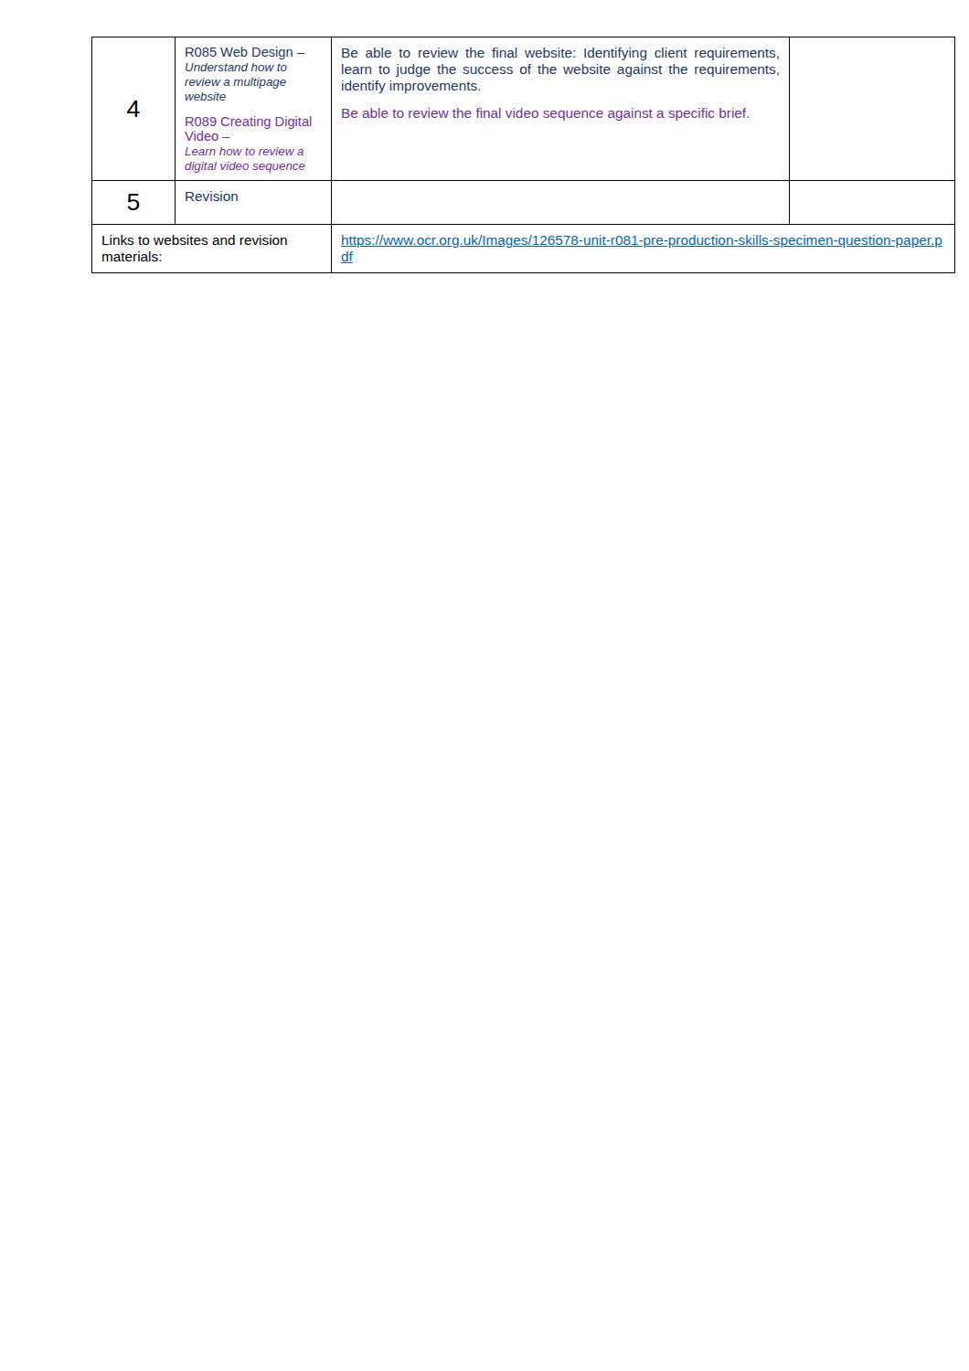| 4 | R085 Web Design – Understand how to review a multipage website R089 Creating Digital Video – Learn how to review a digital video sequence | Be able to review the final website: Identifying client requirements, learn to judge the success of the website against the requirements, identify improvements. Be able to review the final video sequence against a specific brief. | |
| 5 | Revision | | |
| Links to websites and revision materials: | https://www.ocr.org.uk/Images/126578-unit-r081-pre-production-skills-specimen-question-paper.pdf |